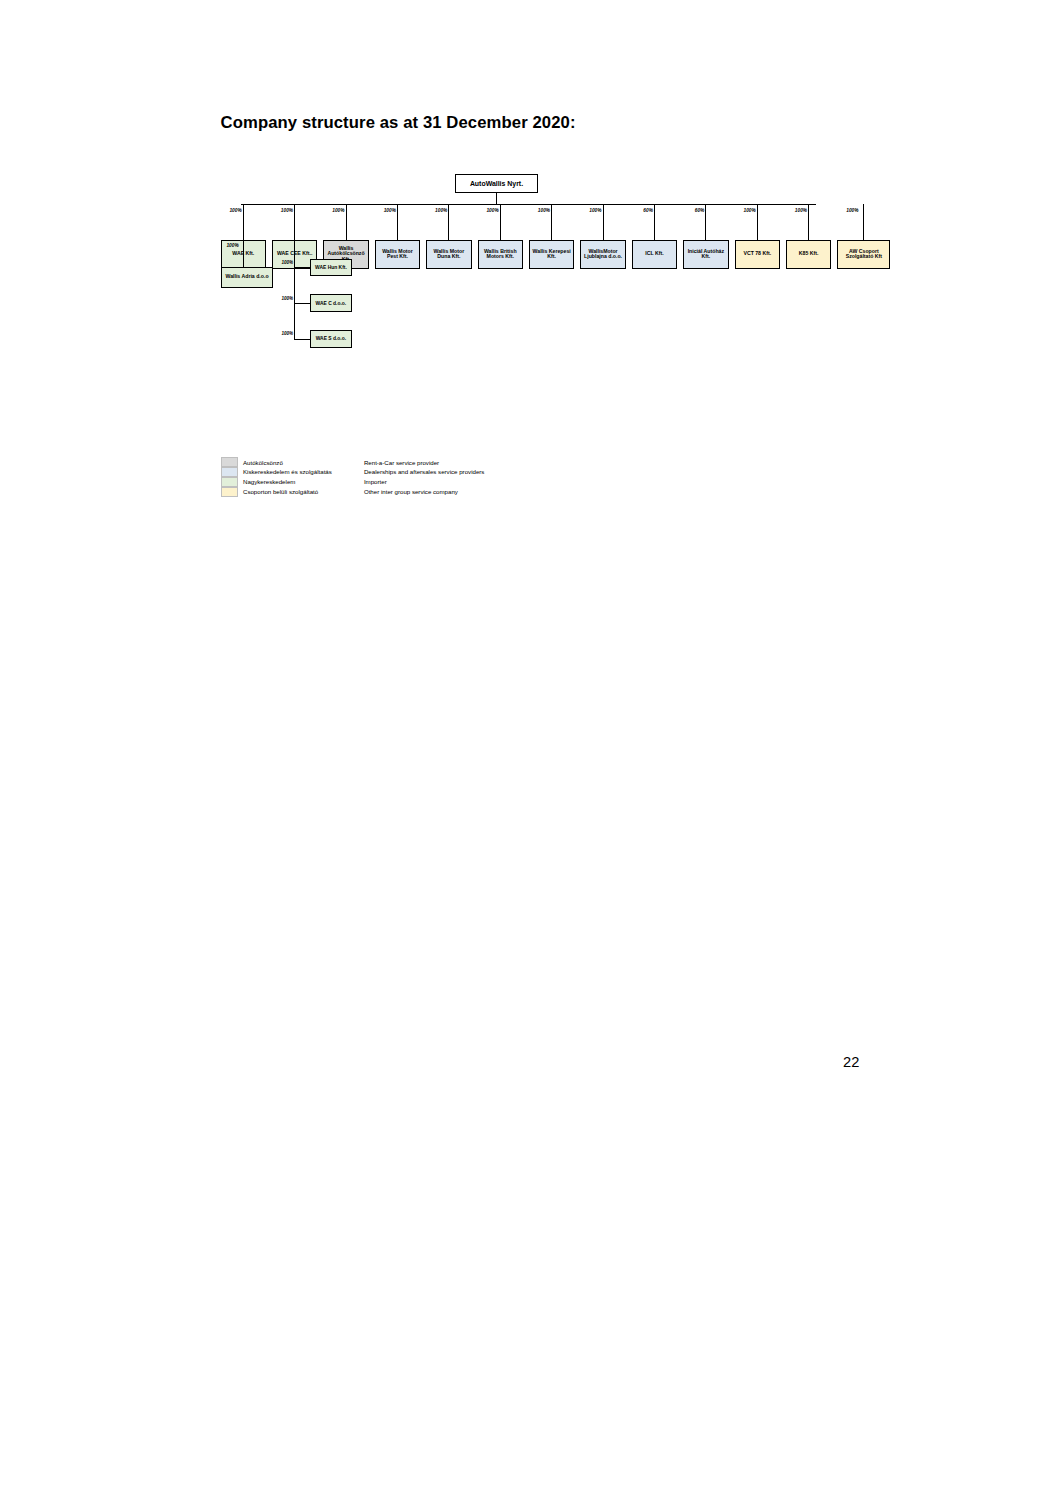Company structure as at 31 December 2020:
AutoWallis Nyrt.
100%
WAE Kft.
100%
WAE CEE Kft..
100%
Wallis Autókölcsönző Kft.
100%
Wallis Motor Pest Kft.
100%
Wallis Motor Duna Kft.
100%
Wallis British Motors Kft.
100%
Wallis Kerepesi Kft.
100%
WallisMotor Ljublajna d.o.o.
60%
ICL Kft.
60%
Iniciál Autóház Kft.
100%
VCT 78 Kft.
100%
K85 Kft.
100%
AW Csoport Szolgáltató Kft
100%
Wallis Adria d.o.o
100%
WAE Hun Kft.
100%
WAE C d.o.o.
100%
WAE S d.o.o.
| | Autókölcsönző | Rent-a-Car service provider |
| | Kiskereskedelem és szolgáltatás | Dealerships and aftersales service providers |
| | Nagykereskedelem | Importer |
| | Csoporton belüli szolgáltató | Other inter group service company |
22